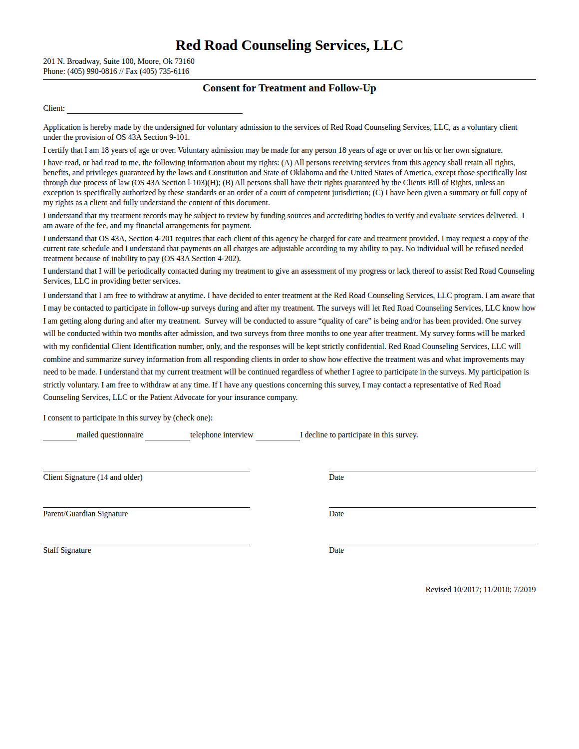Red Road Counseling Services, LLC
201 N. Broadway, Suite 100, Moore, Ok 73160
Phone: (405) 990-0816 // Fax (405) 735-6116
Consent for Treatment and Follow-Up
Client:
Application is hereby made by the undersigned for voluntary admission to the services of Red Road Counseling Services, LLC, as a voluntary client under the provision of OS 43A Section 9-101.
I certify that I am 18 years of age or over. Voluntary admission may be made for any person 18 years of age or over on his or her own signature.
I have read, or had read to me, the following information about my rights: (A) All persons receiving services from this agency shall retain all rights, benefits, and privileges guaranteed by the laws and Constitution and State of Oklahoma and the United States of America, except those specifically lost through due process of law (OS 43A Section l-103)(H); (B) All persons shall have their rights guaranteed by the Clients Bill of Rights, unless an exception is specifically authorized by these standards or an order of a court of competent jurisdiction; (C) I have been given a summary or full copy of my rights as a client and fully understand the content of this document.
I understand that my treatment records may be subject to review by funding sources and accrediting bodies to verify and evaluate services delivered. I am aware of the fee, and my financial arrangements for payment.
I understand that OS 43A, Section 4-201 requires that each client of this agency be charged for care and treatment provided. I may request a copy of the current rate schedule and I understand that payments on all charges are adjustable according to my ability to pay. No individual will be refused needed treatment because of inability to pay (OS 43A Section 4-202).
I understand that I will be periodically contacted during my treatment to give an assessment of my progress or lack thereof to assist Red Road Counseling Services, LLC in providing better services.
I understand that I am free to withdraw at anytime. I have decided to enter treatment at the Red Road Counseling Services, LLC program. I am aware that I may be contacted to participate in follow-up surveys during and after my treatment. The surveys will let Red Road Counseling Services, LLC know how I am getting along during and after my treatment. Survey will be conducted to assure “quality of care” is being and/or has been provided. One survey will be conducted within two months after admission, and two surveys from three months to one year after treatment. My survey forms will be marked with my confidential Client Identification number, only, and the responses will be kept strictly confidential. Red Road Counseling Services, LLC will combine and summarize survey information from all responding clients in order to show how effective the treatment was and what improvements may need to be made. I understand that my current treatment will be continued regardless of whether I agree to participate in the surveys. My participation is strictly voluntary. I am free to withdraw at any time. If I have any questions concerning this survey, I may contact a representative of Red Road Counseling Services, LLC or the Patient Advocate for your insurance company.
I consent to participate in this survey by (check one):
mailed questionnaire telephone interview I decline to participate in this survey.
| Client Signature (14 and older) | | Date |
| Parent/Guardian Signature | | Date |
| Staff Signature | | Date |
Revised 10/2017; 11/2018; 7/2019